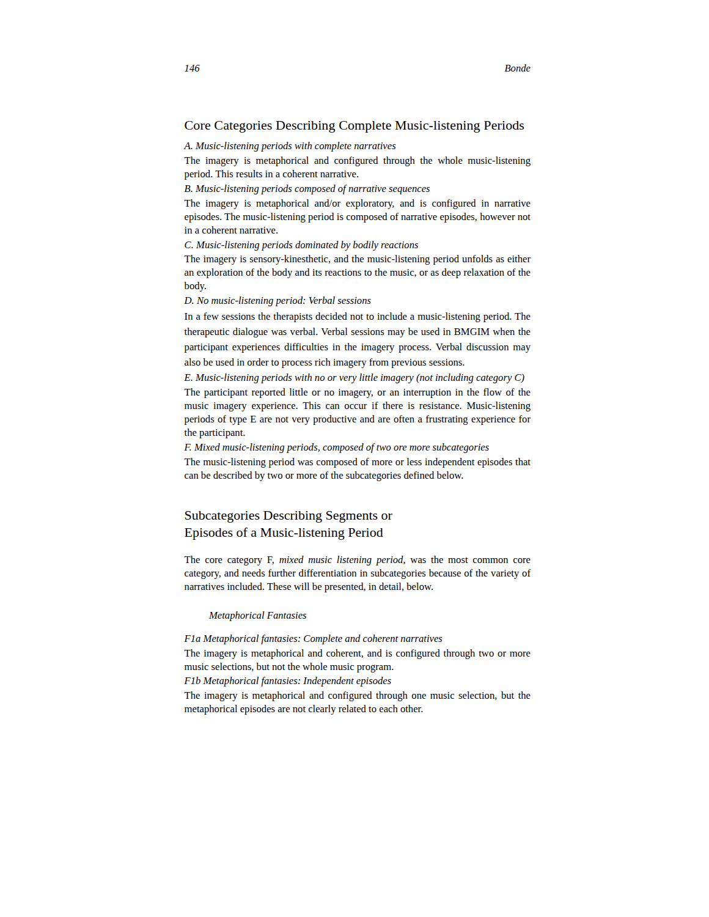146 Bonde
Core Categories Describing Complete Music-listening Periods
A. Music-listening periods with complete narratives
The imagery is metaphorical and configured through the whole music-listening period. This results in a coherent narrative.
B. Music-listening periods composed of narrative sequences
The imagery is metaphorical and/or exploratory, and is configured in narrative episodes. The music-listening period is composed of narrative episodes, however not in a coherent narrative.
C. Music-listening periods dominated by bodily reactions
The imagery is sensory-kinesthetic, and the music-listening period unfolds as either an exploration of the body and its reactions to the music, or as deep relaxation of the body.
D. No music-listening period: Verbal sessions
In a few sessions the therapists decided not to include a music-listening period. The therapeutic dialogue was verbal. Verbal sessions may be used in BMGIM when the participant experiences difficulties in the imagery process. Verbal discussion may also be used in order to process rich imagery from previous sessions.
E. Music-listening periods with no or very little imagery (not including category C)
The participant reported little or no imagery, or an interruption in the flow of the music imagery experience. This can occur if there is resistance. Music-listening periods of type E are not very productive and are often a frustrating experience for the participant.
F. Mixed music-listening periods, composed of two ore more subcategories
The music-listening period was composed of more or less independent episodes that can be described by two or more of the subcategories defined below.
Subcategories Describing Segments or
Episodes of a Music-listening Period
The core category F, mixed music listening period, was the most common core category, and needs further differentiation in subcategories because of the variety of narratives included. These will be presented, in detail, below.
Metaphorical Fantasies
F1a Metaphorical fantasies: Complete and coherent narratives
The imagery is metaphorical and coherent, and is configured through two or more music selections, but not the whole music program.
F1b Metaphorical fantasies: Independent episodes
The imagery is metaphorical and configured through one music selection, but the metaphorical episodes are not clearly related to each other.